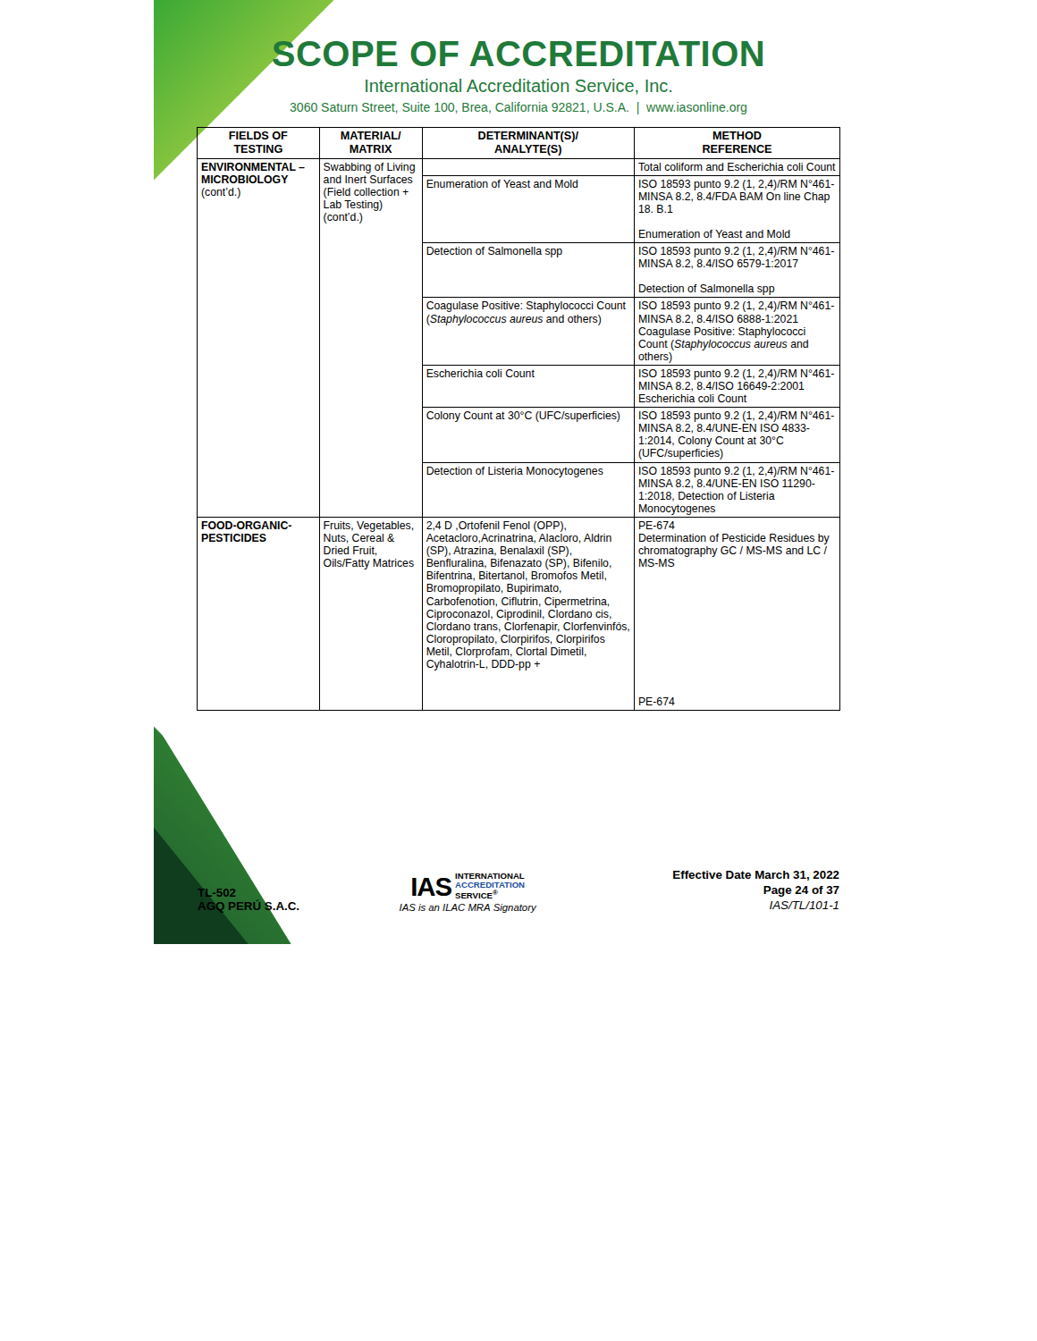SCOPE OF ACCREDITATION
International Accreditation Service, Inc.
3060 Saturn Street, Suite 100, Brea, California 92821, U.S.A. | www.iasonline.org
| FIELDS OF TESTING | MATERIAL/ MATRIX | DETERMINANT(S)/ ANALYTE(S) | METHOD REFERENCE |
| --- | --- | --- | --- |
| ENVIRONMENTAL – MICROBIOLOGY (cont’d.) | Swabbing of Living and Inert Surfaces (Field collection + Lab Testing) (cont’d.) | | Total coliform and Escherichia coli Count |
| Enumeration of Yeast and Mold | ISO 18593 punto 9.2 (1, 2,4)/RM N°461-MINSA 8.2, 8.4/FDA BAM On line Chap 18. B.1 Enumeration of Yeast and Mold |
| Detection of Salmonella spp | ISO 18593 punto 9.2 (1, 2,4)/RM N°461-MINSA 8.2, 8.4/ISO 6579-1:2017 Detection of Salmonella spp |
| Coagulase Positive: Staphylococci Count ( Staphylococcus aureus and others) | ISO 18593 punto 9.2 (1, 2,4)/RM N°461-MINSA 8.2, 8.4/ISO 6888-1:2021 Coagulase Positive: Staphylococci Count ( Staphylococcus aureus and others) |
| Escherichia coli Count | ISO 18593 punto 9.2 (1, 2,4)/RM N°461-MINSA 8.2, 8.4/ISO 16649-2:2001 Escherichia coli Count |
| Colony Count at 30°C (UFC/superficies) | ISO 18593 punto 9.2 (1, 2,4)/RM N°461-MINSA 8.2, 8.4/UNE-EN ISO 4833-1:2014, Colony Count at 30°C (UFC/superficies) |
| Detection of Listeria Monocytogenes | ISO 18593 punto 9.2 (1, 2,4)/RM N°461-MINSA 8.2, 8.4/UNE-EN ISO 11290-1:2018, Detection of Listeria Monocytogenes |
| FOOD-ORGANIC- PESTICIDES | Fruits, Vegetables, Nuts, Cereal & Dried Fruit, Oils/Fatty Matrices | 2,4 D ,Ortofenil Fenol (OPP), Acetacloro,Acrinatrina, Alacloro, Aldrin (SP), Atrazina, Benalaxil (SP), Benfluralina, Bifenazato (SP), Bifenilo, Bifentrina, Bitertanol, Bromofos Metil, Bromopropilato, Bupirimato, Carbofenotion, Ciflutrin, Cipermetrina, Ciproconazol, Ciprodinil, Clordano cis, Clordano trans, Clorfenapir, Clorfenvinfós, Cloropropilato, Clorpirifos, Clorpirifos Metil, Clorprofam, Clortal Dimetil, Cyhalotrin-L, DDD-pp + | PE-674 Determination of Pesticide Residues by chromatography GC / MS-MS and LC / MS-MS PE-674 |
| TL-502 AGQ PERÚ S.A.C. | IAS INTERNATIONAL ACCREDITATION SERVICE ® IAS is an ILAC MRA Signatory | Effective Date March 31, 2022 Page 24 of 37 IAS/TL/101-1 |